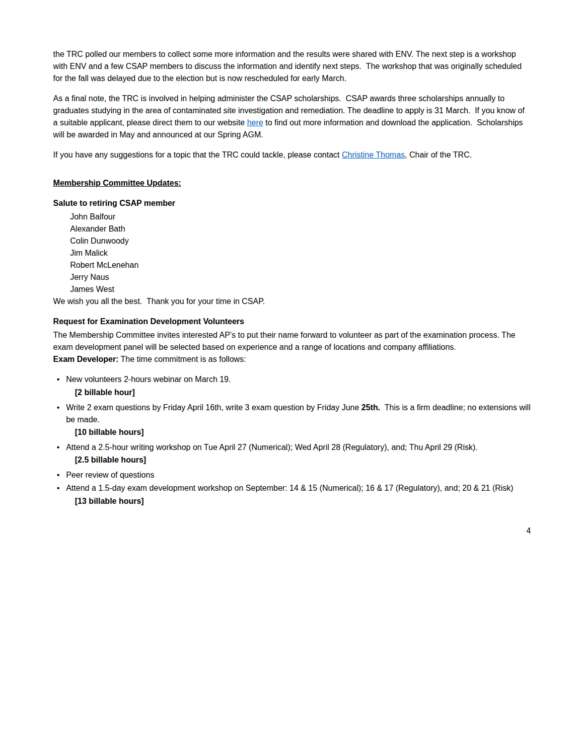the TRC polled our members to collect some more information and the results were shared with ENV. The next step is a workshop with ENV and a few CSAP members to discuss the information and identify next steps. The workshop that was originally scheduled for the fall was delayed due to the election but is now rescheduled for early March.
As a final note, the TRC is involved in helping administer the CSAP scholarships. CSAP awards three scholarships annually to graduates studying in the area of contaminated site investigation and remediation. The deadline to apply is 31 March. If you know of a suitable applicant, please direct them to our website here to find out more information and download the application. Scholarships will be awarded in May and announced at our Spring AGM.
If you have any suggestions for a topic that the TRC could tackle, please contact Christine Thomas, Chair of the TRC.
Membership Committee Updates:
Salute to retiring CSAP member
John Balfour
Alexander Bath
Colin Dunwoody
Jim Malick
Robert McLenehan
Jerry Naus
James West
We wish you all the best. Thank you for your time in CSAP.
Request for Examination Development Volunteers
The Membership Committee invites interested AP’s to put their name forward to volunteer as part of the examination process. The exam development panel will be selected based on experience and a range of locations and company affiliations.
Exam Developer: The time commitment is as follows:
New volunteers 2-hours webinar on March 19. [2 billable hour]
Write 2 exam questions by Friday April 16th, write 3 exam question by Friday June 25th. This is a firm deadline; no extensions will be made. [10 billable hours]
Attend a 2.5-hour writing workshop on Tue April 27 (Numerical); Wed April 28 (Regulatory), and; Thu April 29 (Risk). [2.5 billable hours]
Peer review of questions
Attend a 1.5-day exam development workshop on September: 14 & 15 (Numerical); 16 & 17 (Regulatory), and; 20 & 21 (Risk) [13 billable hours]
4